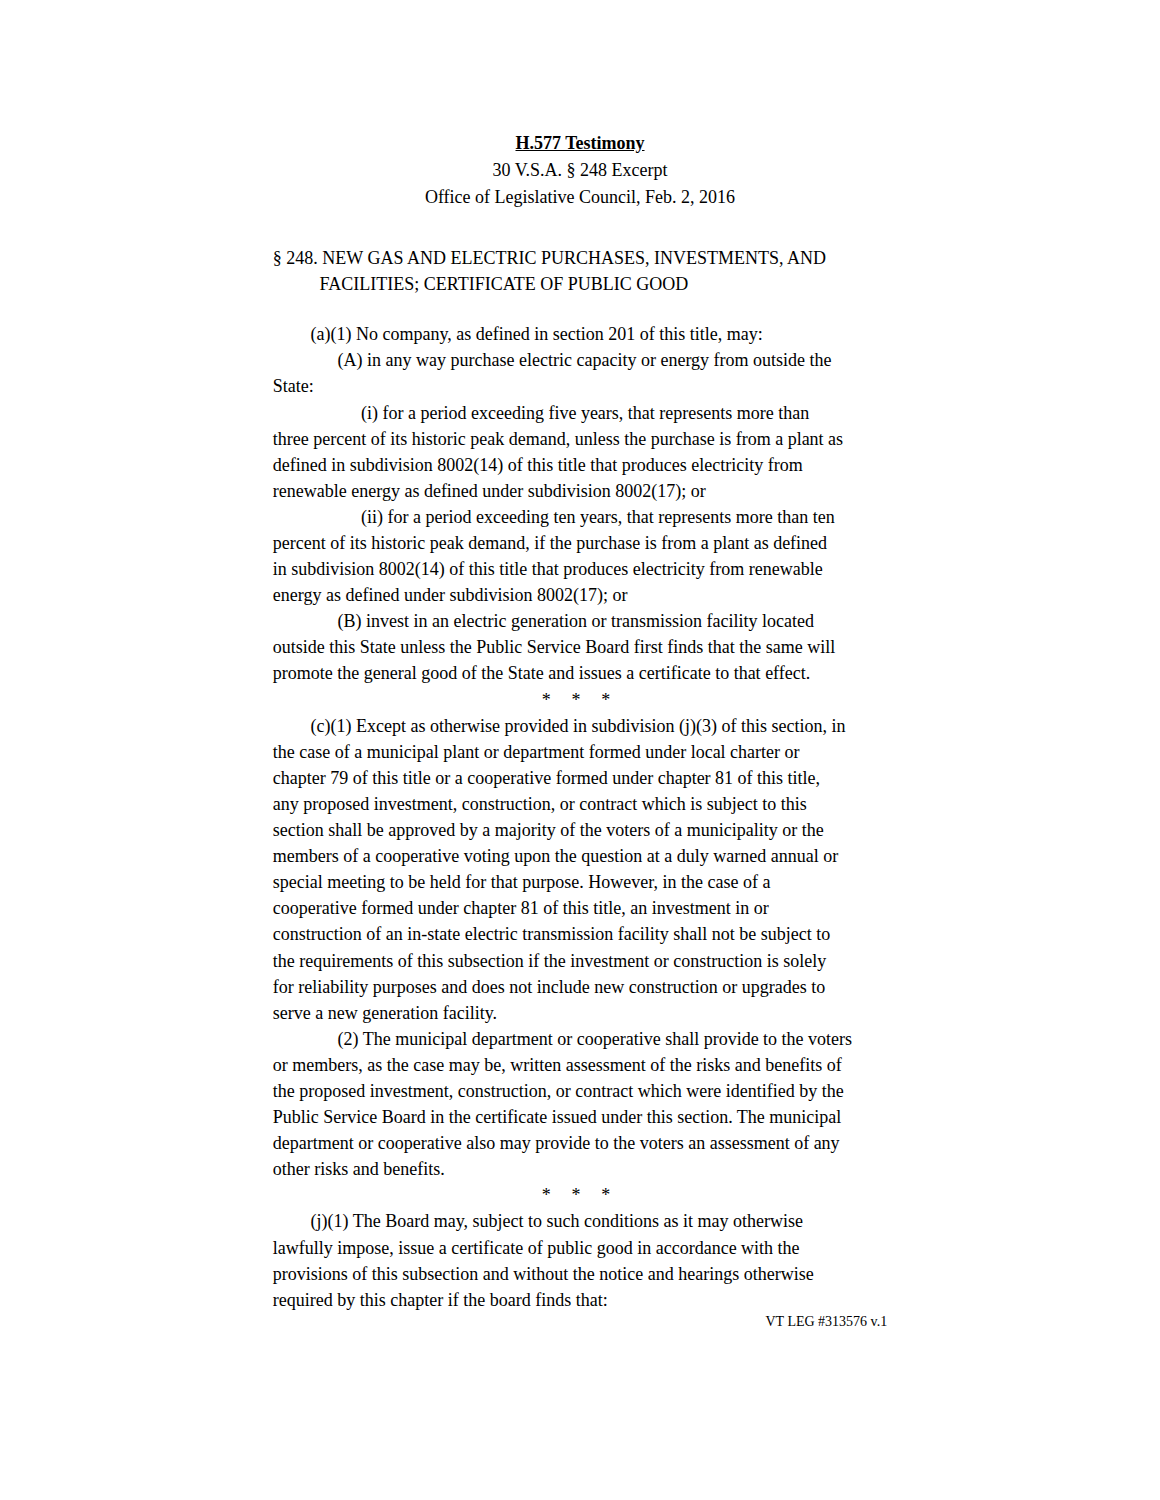H.577 Testimony
30 V.S.A. § 248 Excerpt
Office of Legislative Council, Feb. 2, 2016
§ 248. NEW GAS AND ELECTRIC PURCHASES, INVESTMENTS, AND FACILITIES; CERTIFICATE OF PUBLIC GOOD
(a)(1) No company, as defined in section 201 of this title, may:
(A) in any way purchase electric capacity or energy from outside the
State:
(i) for a period exceeding five years, that represents more than
three percent of its historic peak demand, unless the purchase is from a plant as
defined in subdivision 8002(14) of this title that produces electricity from
renewable energy as defined under subdivision 8002(17); or
(ii) for a period exceeding ten years, that represents more than ten
percent of its historic peak demand, if the purchase is from a plant as defined
in subdivision 8002(14) of this title that produces electricity from renewable
energy as defined under subdivision 8002(17); or
(B) invest in an electric generation or transmission facility located
outside this State unless the Public Service Board first finds that the same will
promote the general good of the State and issues a certificate to that effect.
* * *
(c)(1) Except as otherwise provided in subdivision (j)(3) of this section, in
the case of a municipal plant or department formed under local charter or
chapter 79 of this title or a cooperative formed under chapter 81 of this title,
any proposed investment, construction, or contract which is subject to this
section shall be approved by a majority of the voters of a municipality or the
members of a cooperative voting upon the question at a duly warned annual or
special meeting to be held for that purpose. However, in the case of a
cooperative formed under chapter 81 of this title, an investment in or
construction of an in-state electric transmission facility shall not be subject to
the requirements of this subsection if the investment or construction is solely
for reliability purposes and does not include new construction or upgrades to
serve a new generation facility.
(2) The municipal department or cooperative shall provide to the voters
or members, as the case may be, written assessment of the risks and benefits of
the proposed investment, construction, or contract which were identified by the
Public Service Board in the certificate issued under this section. The municipal
department or cooperative also may provide to the voters an assessment of any
other risks and benefits.
* * *
(j)(1) The Board may, subject to such conditions as it may otherwise
lawfully impose, issue a certificate of public good in accordance with the
provisions of this subsection and without the notice and hearings otherwise
required by this chapter if the board finds that:
VT LEG #313576 v.1